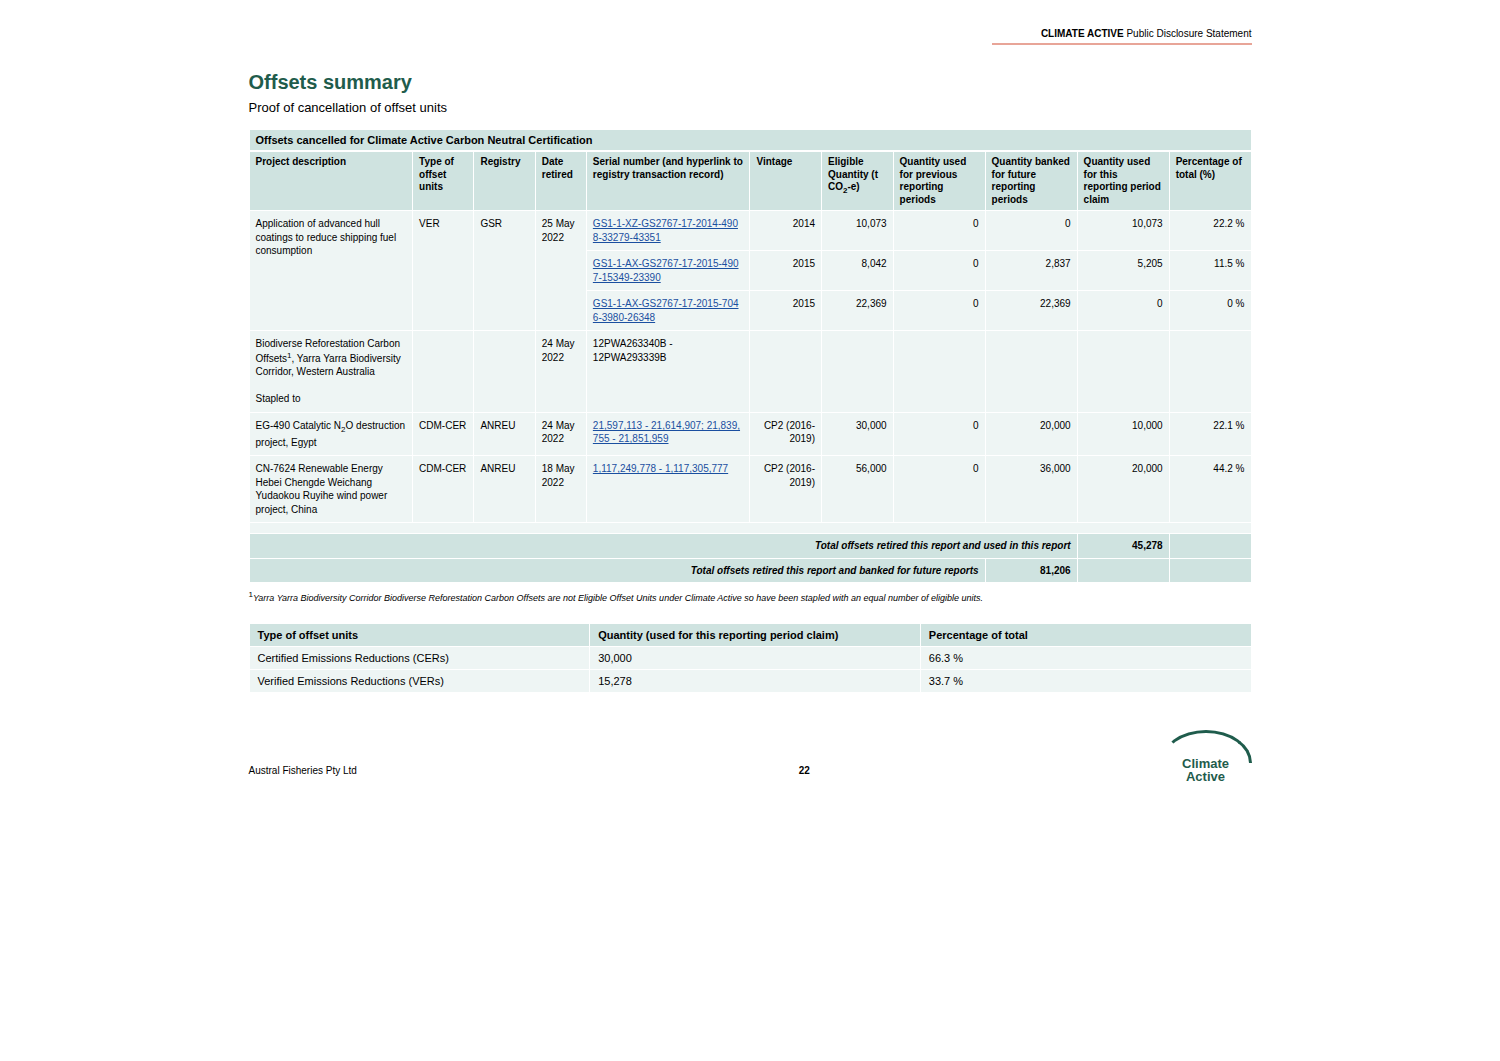CLIMATE ACTIVE Public Disclosure Statement
Offsets summary
Proof of cancellation of offset units
Offsets cancelled for Climate Active Carbon Neutral Certification
| Project description | Type of offset units | Registry | Date retired | Serial number (and hyperlink to registry transaction record) | Vintage | Eligible Quantity (t CO 2 -e) | Quantity used for previous reporting periods | Quantity banked for future reporting periods | Quantity used for this reporting period claim | Percentage of total (%) |
| --- | --- | --- | --- | --- | --- | --- | --- | --- | --- | --- |
| Application of advanced hull coatings to reduce shipping fuel consumption | VER | GSR | 25 May 2022 | GS1-1-XZ-GS2767-17-2014-4908-33279-43351 | 2014 | 10,073 | 0 | 0 | 10,073 | 22.2 % |
| GS1-1-AX-GS2767-17-2015-4907-15349-23390 | 2015 | 8,042 | 0 | 2,837 | 5,205 | 11.5 % |
| GS1-1-AX-GS2767-17-2015-7046-3980-26348 | 2015 | 22,369 | 0 | 22,369 | 0 | 0 % |
| Biodiverse Reforestation Carbon Offsets 1 , Yarra Yarra Biodiversity Corridor, Western Australia Stapled to | | | 24 May 2022 | 12PWA263340B - 12PWA293339B | | | | | | |
| EG-490 Catalytic N 2 O destruction project, Egypt | CDM-CER | ANREU | 24 May 2022 | 21,597,113 - 21,614,907; 21,839,755 - 21,851,959 | CP2 (2016-2019) | 30,000 | 0 | 20,000 | 10,000 | 22.1 % |
| CN-7624 Renewable Energy Hebei Chengde Weichang Yudaokou Ruyihe wind power project, China | CDM-CER | ANREU | 18 May 2022 | 1,117,249,778 - 1,117,305,777 | CP2 (2016-2019) | 56,000 | 0 | 36,000 | 20,000 | 44.2 % |
| Total offsets retired this report and used in this report | 45,278 | |
| Total offsets retired this report and banked for future reports | 81,206 | | |
1Yarra Yarra Biodiversity Corridor Biodiverse Reforestation Carbon Offsets are not Eligible Offset Units under Climate Active so have been stapled with an equal number of eligible units.
| Type of offset units | Quantity (used for this reporting period claim) | Percentage of total |
| --- | --- | --- |
| Certified Emissions Reductions (CERs) | 30,000 | 66.3 % |
| Verified Emissions Reductions (VERs) | 15,278 | 33.7 % |
Austral Fisheries Pty Ltd
22
Climate Active